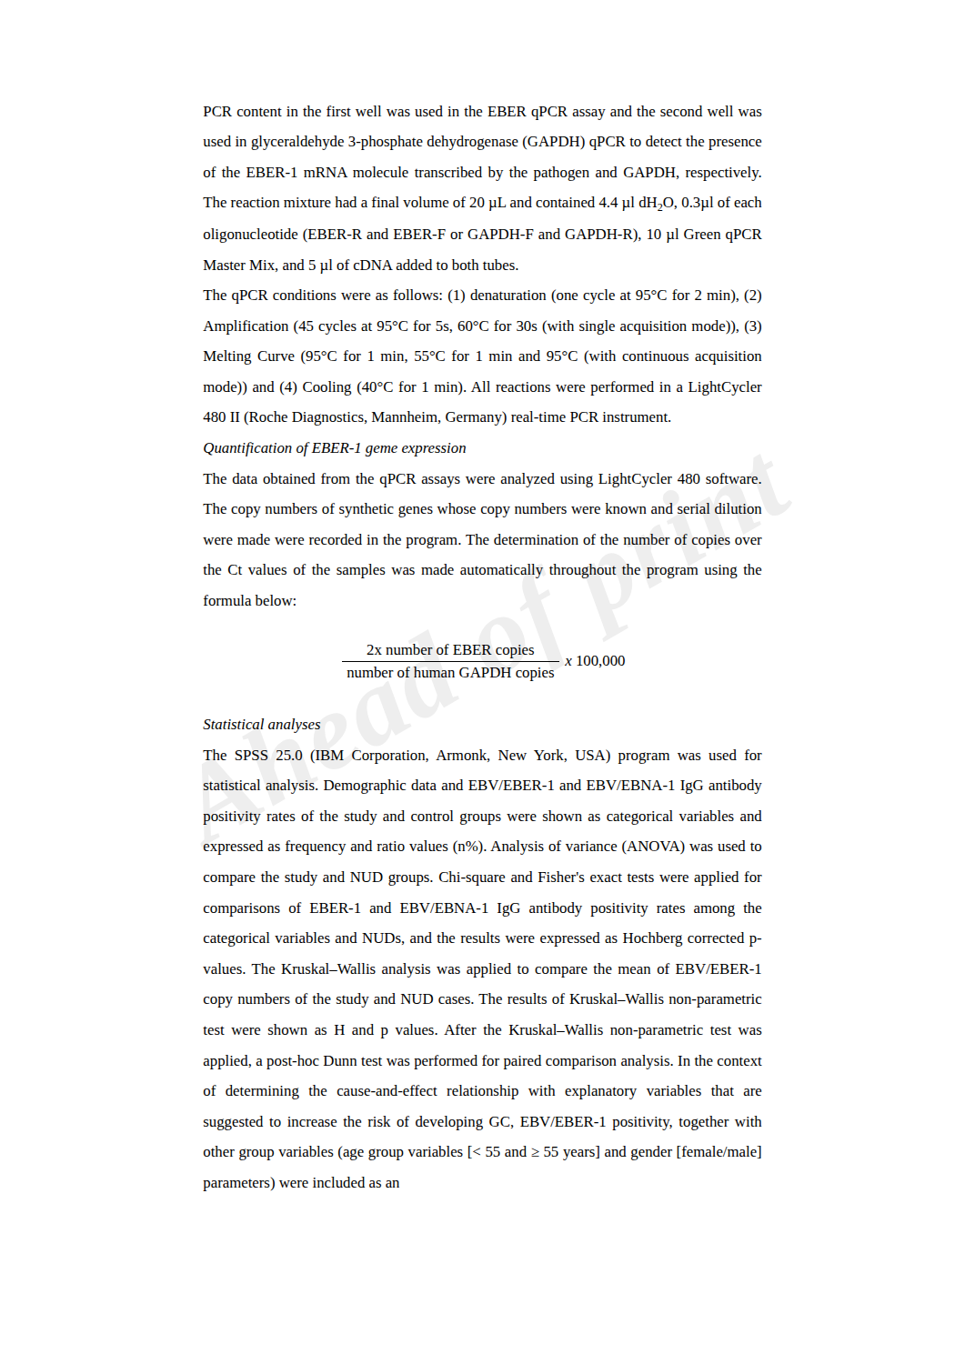Ahead of print
PCR content in the first well was used in the EBER qPCR assay and the second well was used in glyceraldehyde 3-phosphate dehydrogenase (GAPDH) qPCR to detect the presence of the EBER-1 mRNA molecule transcribed by the pathogen and GAPDH, respectively. The reaction mixture had a final volume of 20 µL and contained 4.4 µl dH2O, 0.3µl of each oligonucleotide (EBER-R and EBER-F or GAPDH-F and GAPDH-R), 10 µl Green qPCR Master Mix, and 5 µl of cDNA added to both tubes.
The qPCR conditions were as follows: (1) denaturation (one cycle at 95°C for 2 min), (2) Amplification (45 cycles at 95°C for 5s, 60°C for 30s (with single acquisition mode)), (3) Melting Curve (95°C for 1 min, 55°C for 1 min and 95°C (with continuous acquisition mode)) and (4) Cooling (40°C for 1 min). All reactions were performed in a LightCycler 480 II (Roche Diagnostics, Mannheim, Germany) real-time PCR instrument.
Quantification of EBER-1 geme expression
The data obtained from the qPCR assays were analyzed using LightCycler 480 software. The copy numbers of synthetic genes whose copy numbers were known and serial dilution were made were recorded in the program. The determination of the number of copies over the Ct values of the samples was made automatically throughout the program using the formula below:
2x number of EBER copies number of human GAPDH copies x 100,000
Statistical analyses
The SPSS 25.0 (IBM Corporation, Armonk, New York, USA) program was used for statistical analysis. Demographic data and EBV/EBER-1 and EBV/EBNA-1 IgG antibody positivity rates of the study and control groups were shown as categorical variables and expressed as frequency and ratio values (n%). Analysis of variance (ANOVA) was used to compare the study and NUD groups. Chi-square and Fisher's exact tests were applied for comparisons of EBER-1 and EBV/EBNA-1 IgG antibody positivity rates among the categorical variables and NUDs, and the results were expressed as Hochberg corrected p-values. The Kruskal–Wallis analysis was applied to compare the mean of EBV/EBER-1 copy numbers of the study and NUD cases. The results of Kruskal–Wallis non-parametric test were shown as H and p values. After the Kruskal–Wallis non-parametric test was applied, a post-hoc Dunn test was performed for paired comparison analysis. In the context of determining the cause-and-effect relationship with explanatory variables that are suggested to increase the risk of developing GC, EBV/EBER-1 positivity, together with other group variables (age group variables [< 55 and ≥ 55 years] and gender [female/male] parameters) were included as an